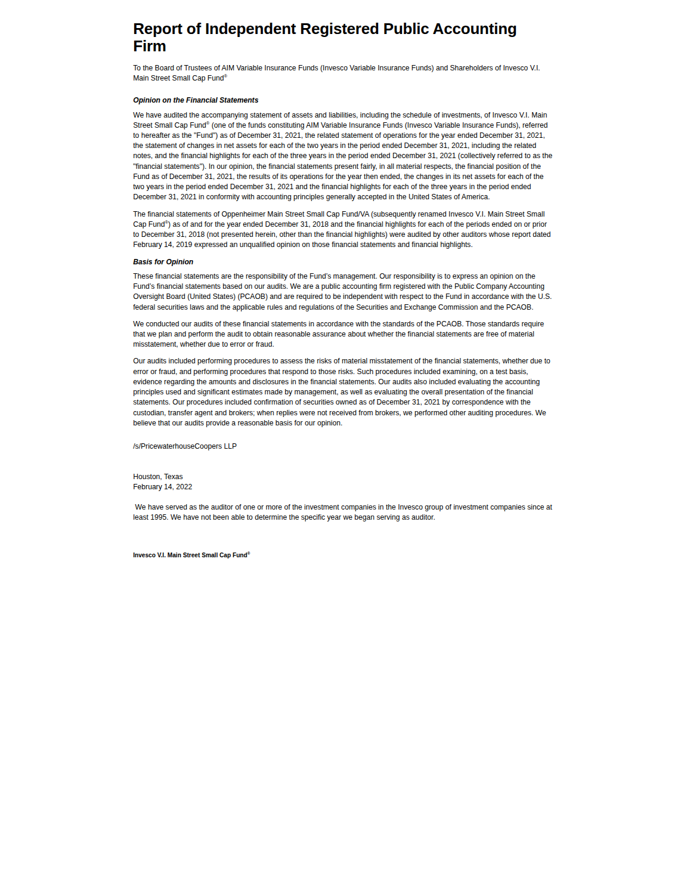Report of Independent Registered Public Accounting Firm
To the Board of Trustees of AIM Variable Insurance Funds (Invesco Variable Insurance Funds) and Shareholders of Invesco V.I. Main Street Small Cap Fund®
Opinion on the Financial Statements
We have audited the accompanying statement of assets and liabilities, including the schedule of investments, of Invesco V.I. Main Street Small Cap Fund® (one of the funds constituting AIM Variable Insurance Funds (Invesco Variable Insurance Funds), referred to hereafter as the "Fund") as of December 31, 2021, the related statement of operations for the year ended December 31, 2021, the statement of changes in net assets for each of the two years in the period ended December 31, 2021, including the related notes, and the financial highlights for each of the three years in the period ended December 31, 2021 (collectively referred to as the "financial statements"). In our opinion, the financial statements present fairly, in all material respects, the financial position of the Fund as of December 31, 2021, the results of its operations for the year then ended, the changes in its net assets for each of the two years in the period ended December 31, 2021 and the financial highlights for each of the three years in the period ended December 31, 2021 in conformity with accounting principles generally accepted in the United States of America.
The financial statements of Oppenheimer Main Street Small Cap Fund/VA (subsequently renamed Invesco V.I. Main Street Small Cap Fund®) as of and for the year ended December 31, 2018 and the financial highlights for each of the periods ended on or prior to December 31, 2018 (not presented herein, other than the financial highlights) were audited by other auditors whose report dated February 14, 2019 expressed an unqualified opinion on those financial statements and financial highlights.
Basis for Opinion
These financial statements are the responsibility of the Fund’s management. Our responsibility is to express an opinion on the Fund’s financial statements based on our audits. We are a public accounting firm registered with the Public Company Accounting Oversight Board (United States) (PCAOB) and are required to be independent with respect to the Fund in accordance with the U.S. federal securities laws and the applicable rules and regulations of the Securities and Exchange Commission and the PCAOB.
We conducted our audits of these financial statements in accordance with the standards of the PCAOB. Those standards require that we plan and perform the audit to obtain reasonable assurance about whether the financial statements are free of material misstatement, whether due to error or fraud.
Our audits included performing procedures to assess the risks of material misstatement of the financial statements, whether due to error or fraud, and performing procedures that respond to those risks. Such procedures included examining, on a test basis, evidence regarding the amounts and disclosures in the financial statements. Our audits also included evaluating the accounting principles used and significant estimates made by management, as well as evaluating the overall presentation of the financial statements. Our procedures included confirmation of securities owned as of December 31, 2021 by correspondence with the custodian, transfer agent and brokers; when replies were not received from brokers, we performed other auditing procedures. We believe that our audits provide a reasonable basis for our opinion.
/s/PricewaterhouseCoopers LLP
Houston, Texas
February 14, 2022
We have served as the auditor of one or more of the investment companies in the Invesco group of investment companies since at least 1995. We have not been able to determine the specific year we began serving as auditor.
Invesco V.I. Main Street Small Cap Fund®